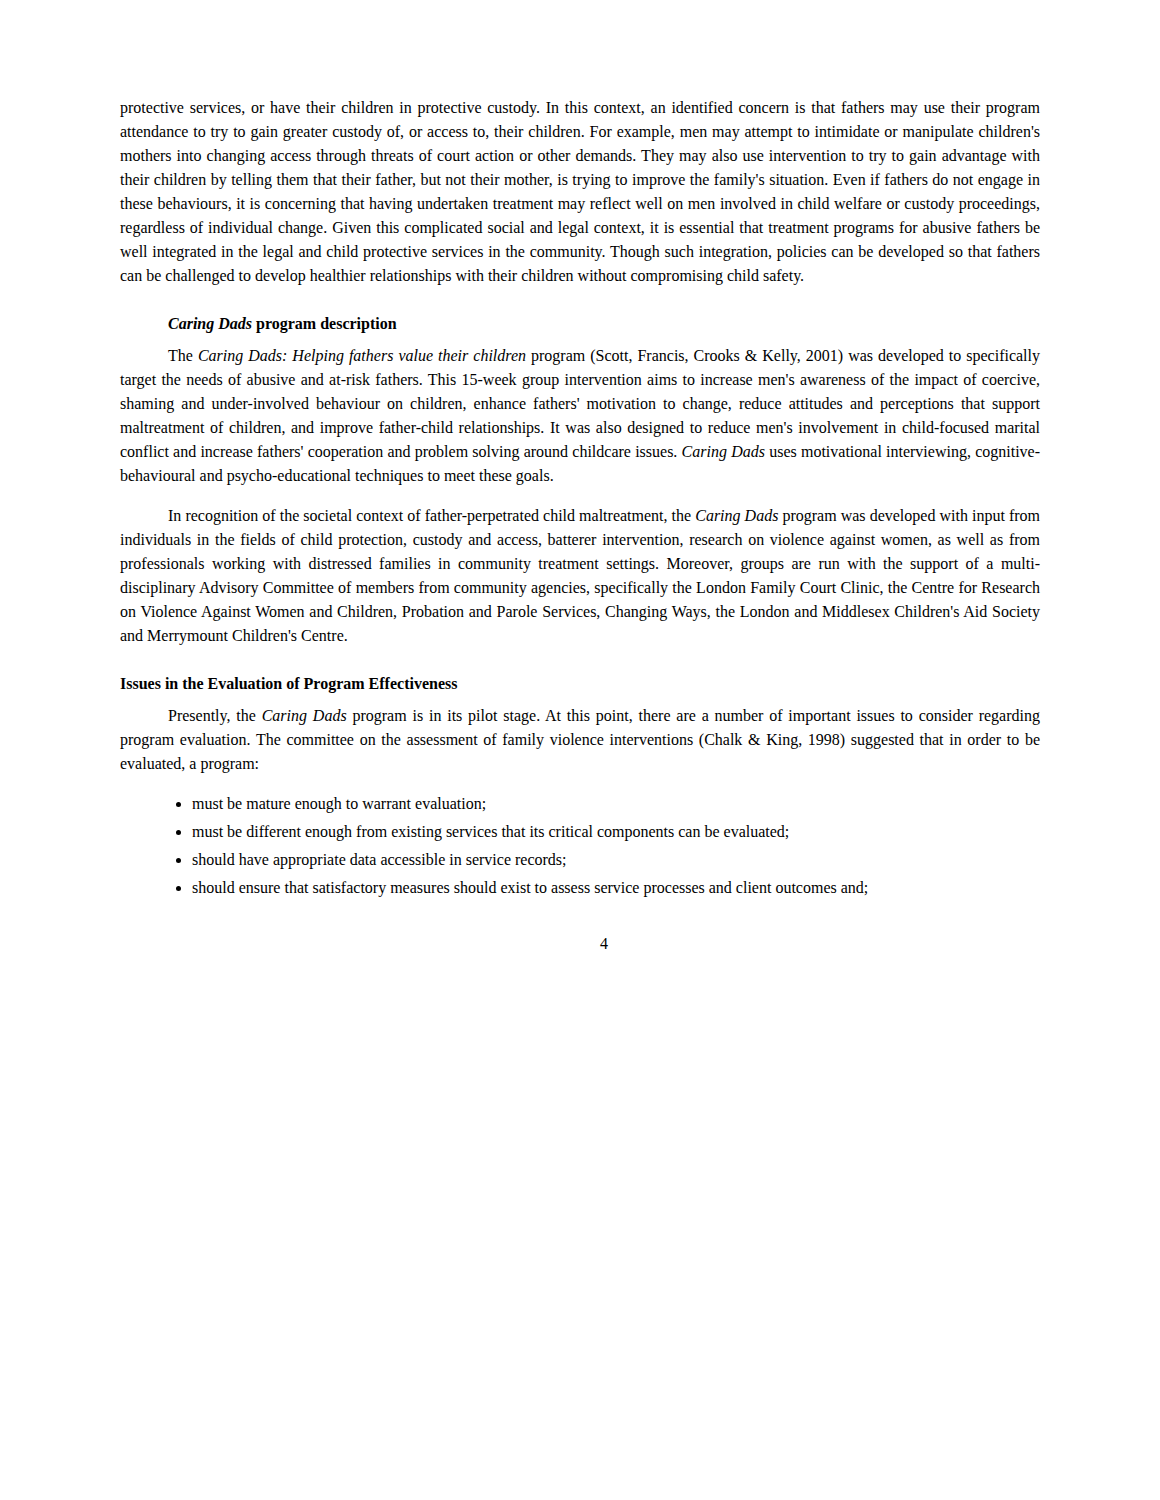protective services, or have their children in protective custody. In this context, an identified concern is that fathers may use their program attendance to try to gain greater custody of, or access to, their children. For example, men may attempt to intimidate or manipulate children's mothers into changing access through threats of court action or other demands. They may also use intervention to try to gain advantage with their children by telling them that their father, but not their mother, is trying to improve the family's situation. Even if fathers do not engage in these behaviours, it is concerning that having undertaken treatment may reflect well on men involved in child welfare or custody proceedings, regardless of individual change. Given this complicated social and legal context, it is essential that treatment programs for abusive fathers be well integrated in the legal and child protective services in the community. Though such integration, policies can be developed so that fathers can be challenged to develop healthier relationships with their children without compromising child safety.
Caring Dads program description
The Caring Dads: Helping fathers value their children program (Scott, Francis, Crooks & Kelly, 2001) was developed to specifically target the needs of abusive and at-risk fathers. This 15-week group intervention aims to increase men's awareness of the impact of coercive, shaming and under-involved behaviour on children, enhance fathers' motivation to change, reduce attitudes and perceptions that support maltreatment of children, and improve father-child relationships. It was also designed to reduce men's involvement in child-focused marital conflict and increase fathers' cooperation and problem solving around childcare issues. Caring Dads uses motivational interviewing, cognitive-behavioural and psycho-educational techniques to meet these goals.
In recognition of the societal context of father-perpetrated child maltreatment, the Caring Dads program was developed with input from individuals in the fields of child protection, custody and access, batterer intervention, research on violence against women, as well as from professionals working with distressed families in community treatment settings. Moreover, groups are run with the support of a multi-disciplinary Advisory Committee of members from community agencies, specifically the London Family Court Clinic, the Centre for Research on Violence Against Women and Children, Probation and Parole Services, Changing Ways, the London and Middlesex Children's Aid Society and Merrymount Children's Centre.
Issues in the Evaluation of Program Effectiveness
Presently, the Caring Dads program is in its pilot stage. At this point, there are a number of important issues to consider regarding program evaluation. The committee on the assessment of family violence interventions (Chalk & King, 1998) suggested that in order to be evaluated, a program:
must be mature enough to warrant evaluation;
must be different enough from existing services that its critical components can be evaluated;
should have appropriate data accessible in service records;
should ensure that satisfactory measures should exist to assess service processes and client outcomes and;
4